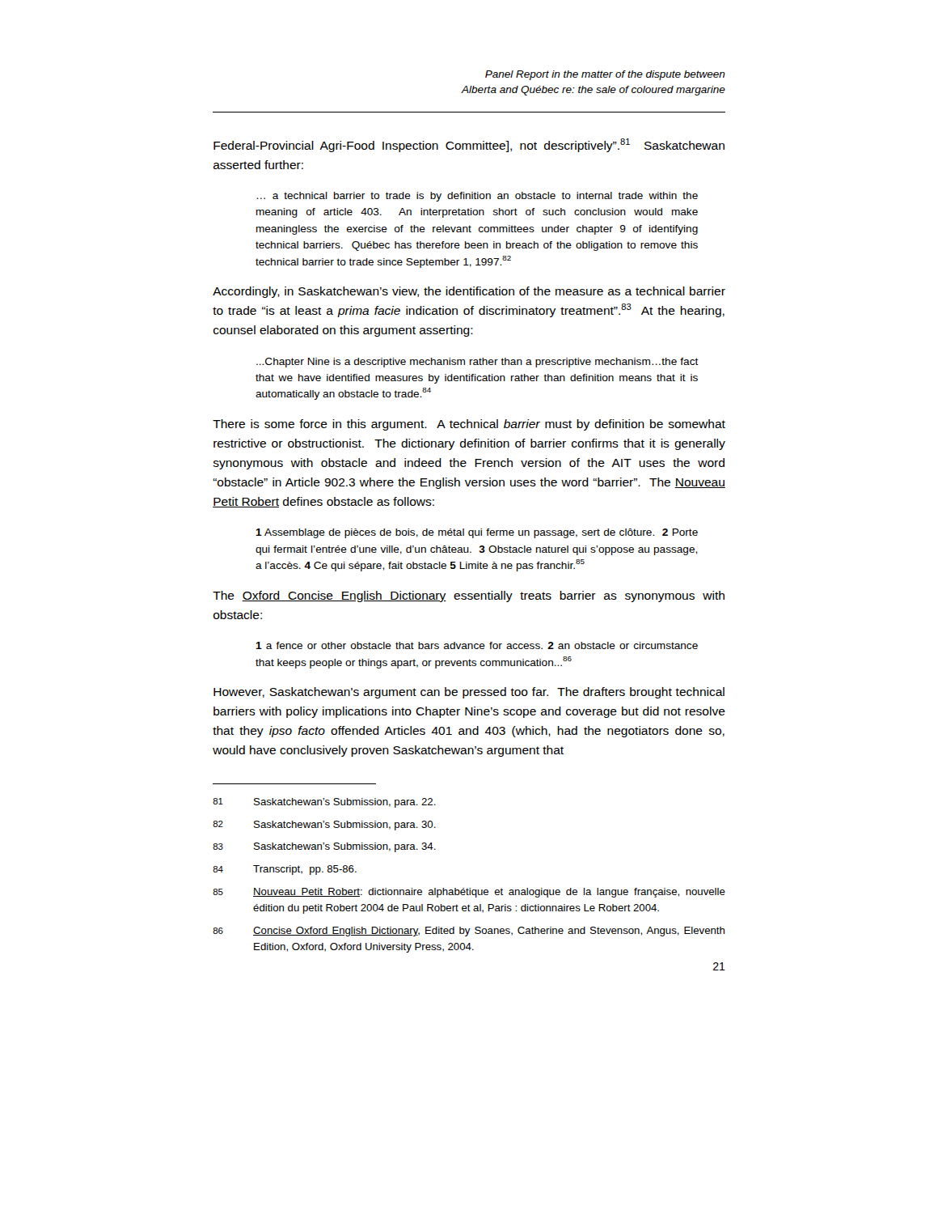Panel Report in the matter of the dispute between
Alberta and Québec re: the sale of coloured margarine
Federal-Provincial Agri-Food Inspection Committee], not descriptively”.81 Saskatchewan asserted further:
… a technical barrier to trade is by definition an obstacle to internal trade within the meaning of article 403. An interpretation short of such conclusion would make meaningless the exercise of the relevant committees under chapter 9 of identifying technical barriers. Québec has therefore been in breach of the obligation to remove this technical barrier to trade since September 1, 1997.82
Accordingly, in Saskatchewan’s view, the identification of the measure as a technical barrier to trade “is at least a prima facie indication of discriminatory treatment”.83 At the hearing, counsel elaborated on this argument asserting:
...Chapter Nine is a descriptive mechanism rather than a prescriptive mechanism…the fact that we have identified measures by identification rather than definition means that it is automatically an obstacle to trade.84
There is some force in this argument. A technical barrier must by definition be somewhat restrictive or obstructionist. The dictionary definition of barrier confirms that it is generally synonymous with obstacle and indeed the French version of the AIT uses the word “obstacle” in Article 902.3 where the English version uses the word “barrier”. The Nouveau Petit Robert defines obstacle as follows:
1 Assemblage de pièces de bois, de métal qui ferme un passage, sert de clôture. 2 Porte qui fermait l’entrée d’une ville, d’un château. 3 Obstacle naturel qui s’oppose au passage, a l’accès. 4 Ce qui sépare, fait obstacle 5 Limite à ne pas franchir.85
The Oxford Concise English Dictionary essentially treats barrier as synonymous with obstacle:
1 a fence or other obstacle that bars advance for access. 2 an obstacle or circumstance that keeps people or things apart, or prevents communication...86
However, Saskatchewan's argument can be pressed too far. The drafters brought technical barriers with policy implications into Chapter Nine’s scope and coverage but did not resolve that they ipso facto offended Articles 401 and 403 (which, had the negotiators done so, would have conclusively proven Saskatchewan’s argument that
81
Saskatchewan’s Submission, para. 22.
82
Saskatchewan’s Submission, para. 30.
83
Saskatchewan’s Submission, para. 34.
84
Transcript, pp. 85-86.
85
Nouveau Petit Robert: dictionnaire alphabétique et analogique de la langue française, nouvelle édition du petit Robert 2004 de Paul Robert et al, Paris : dictionnaires Le Robert 2004.
86
Concise Oxford English Dictionary, Edited by Soanes, Catherine and Stevenson, Angus, Eleventh Edition, Oxford, Oxford University Press, 2004.
21